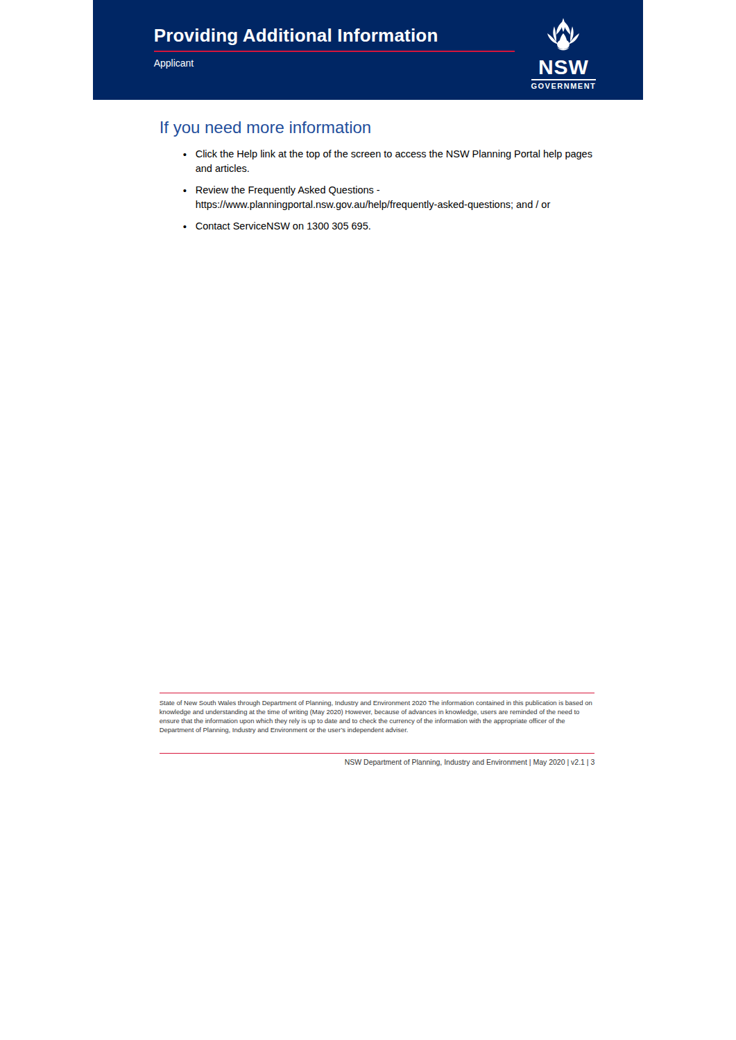Providing Additional Information
Applicant
NSW
GOVERNMENT
If you need more information
Click the Help link at the top of the screen to access the NSW Planning Portal help pages and articles.
Review the Frequently Asked Questions - https://www.planningportal.nsw.gov.au/help/frequently-asked-questions; and / or
Contact ServiceNSW on 1300 305 695.
State of New South Wales through Department of Planning, Industry and Environment 2020 The information contained in this publication is based on knowledge and understanding at the time of writing (May 2020) However, because of advances in knowledge, users are reminded of the need to ensure that the information upon which they rely is up to date and to check the currency of the information with the appropriate officer of the Department of Planning, Industry and Environment or the user’s independent adviser.
NSW Department of Planning, Industry and Environment | May 2020 | v2.1 | 3